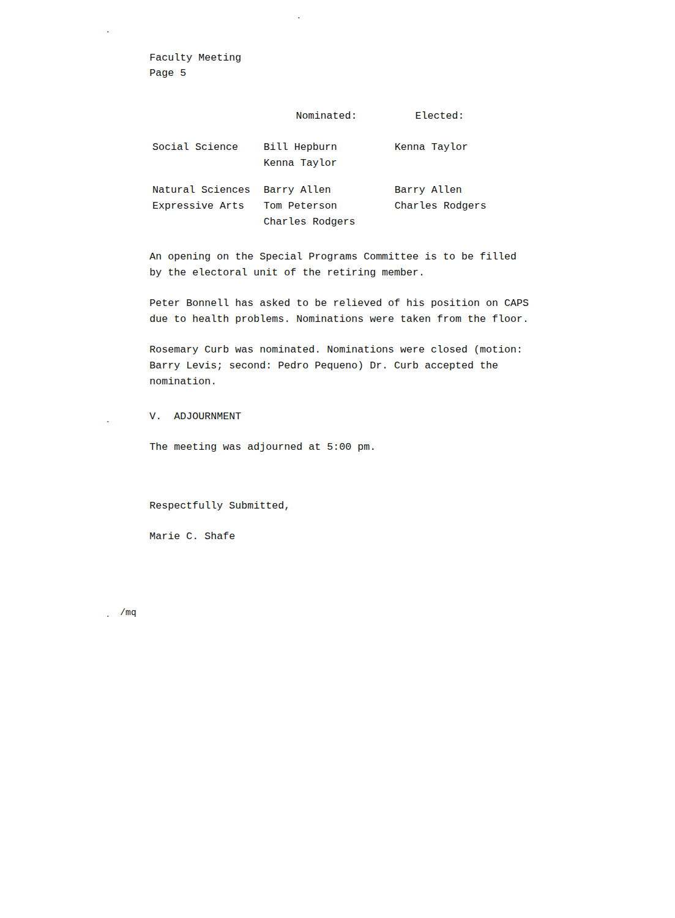. . . .
Faculty Meeting
Page 5
| | Nominated: | Elected: |
| --- | --- | --- |
| Social Science | Bill Hepburn | Kenna Taylor |
| | Kenna Taylor | |
| Natural Sciences | Barry Allen | Barry Allen |
| Expressive Arts | Tom Peterson | Charles Rodgers |
| | Charles Rodgers | |
An opening on the Special Programs Committee is to be filled by the electoral unit of the retiring member.
Peter Bonnell has asked to be relieved of his position on CAPS due to health problems. Nominations were taken from the floor.
Rosemary Curb was nominated. Nominations were closed (motion: Barry Levis; second: Pedro Pequeno) Dr. Curb accepted the nomination.
V. ADJOURNMENT
The meeting was adjourned at 5:00 pm.
Respectfully Submitted,
Marie C. Shafe
/mq